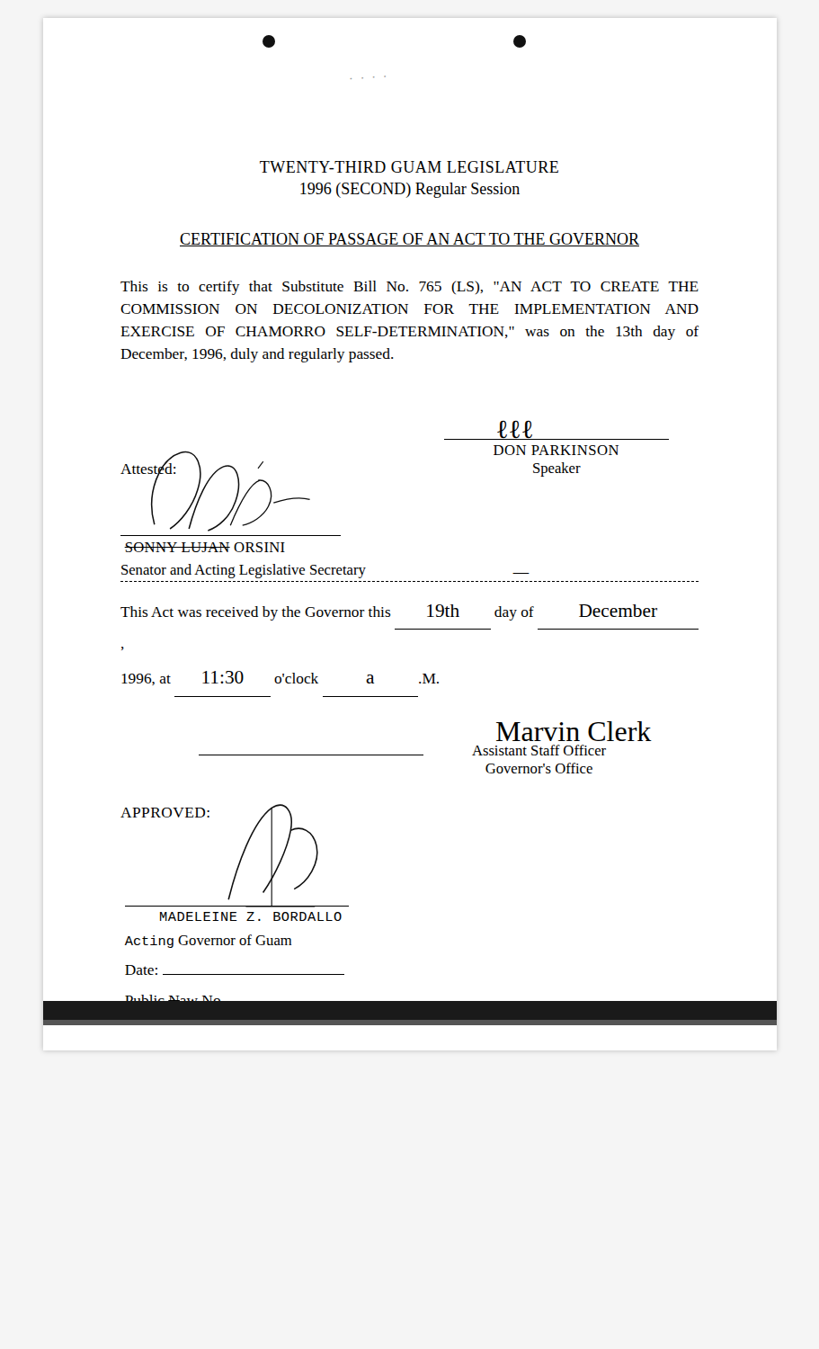· · · ·
TWENTY-THIRD GUAM LEGISLATURE
1996 (SECOND) Regular Session
CERTIFICATION OF PASSAGE OF AN ACT TO THE GOVERNOR
This is to certify that Substitute Bill No. 765 (LS), "AN ACT TO CREATE THE COMMISSION ON DECOLONIZATION FOR THE IMPLEMENTATION AND EXERCISE OF CHAMORRO SELF-DETERMINATION," was on the 13th day of December, 1996, duly and regularly passed.
ℓℓℓ
DON PARKINSON
Speaker
Attested:
SONNY LUJAN ORSINI
Senator and Acting Legislative Secretary
—
This Act was received by the Governor this 19th day of December,
1996, at 11:30 o'clock a.M.
Marvin Clerk
Assistant Staff Officer
Governor's Office
APPROVED:
MADELEINE Z. BORDALLO
Acting Governor of Guam
Date:
Public Naw No.